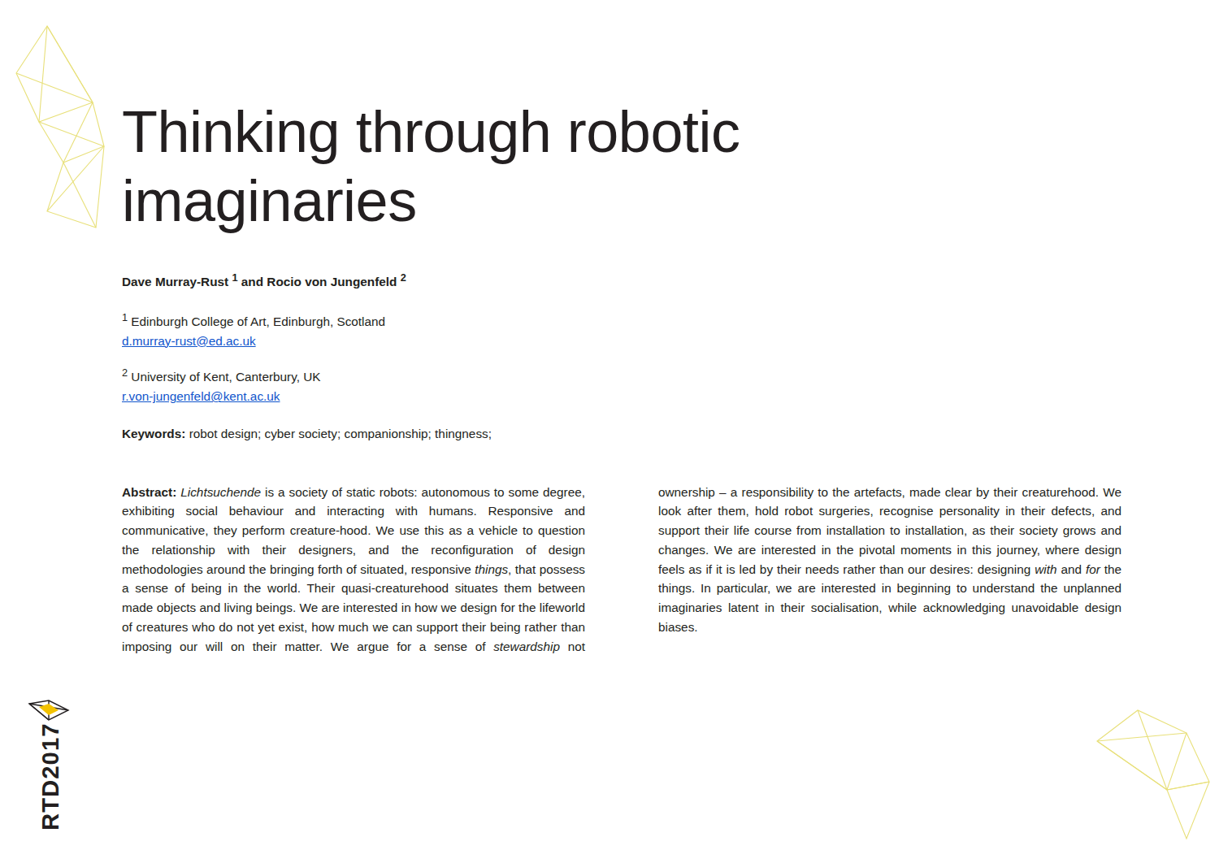RTD2017
Thinking through robotic imaginaries
Dave Murray-Rust 1 and Rocio von Jungenfeld 2
1 Edinburgh College of Art, Edinburgh, Scotland d.murray-rust@ed.ac.uk
2 University of Kent, Canterbury, UK r.von-jungenfeld@kent.ac.uk
Keywords: robot design; cyber society; companionship; thingness;
Abstract: Lichtsuchende is a society of static robots: autonomous to some degree, exhibiting social behaviour and interacting with humans. Responsive and communicative, they perform creature-hood. We use this as a vehicle to question the relationship with their designers, and the reconfiguration of design methodologies around the bringing forth of situated, responsive things, that possess a sense of being in the world. Their quasi-creaturehood situates them between made objects and living beings. We are interested in how we design for the lifeworld of creatures who do not yet exist, how much we can support their being rather than imposing our will on their matter. We argue for a sense of stewardship not ownership – a responsibility to the artefacts, made clear by their creaturehood. We look after them, hold robot surgeries, recognise personality in their defects, and support their life course from installation to installation, as their society grows and changes. We are interested in the pivotal moments in this journey, where design feels as if it is led by their needs rather than our desires: designing with and for the things. In particular, we are interested in beginning to understand the unplanned imaginaries latent in their socialisation, while acknowledging unavoidable design biases.